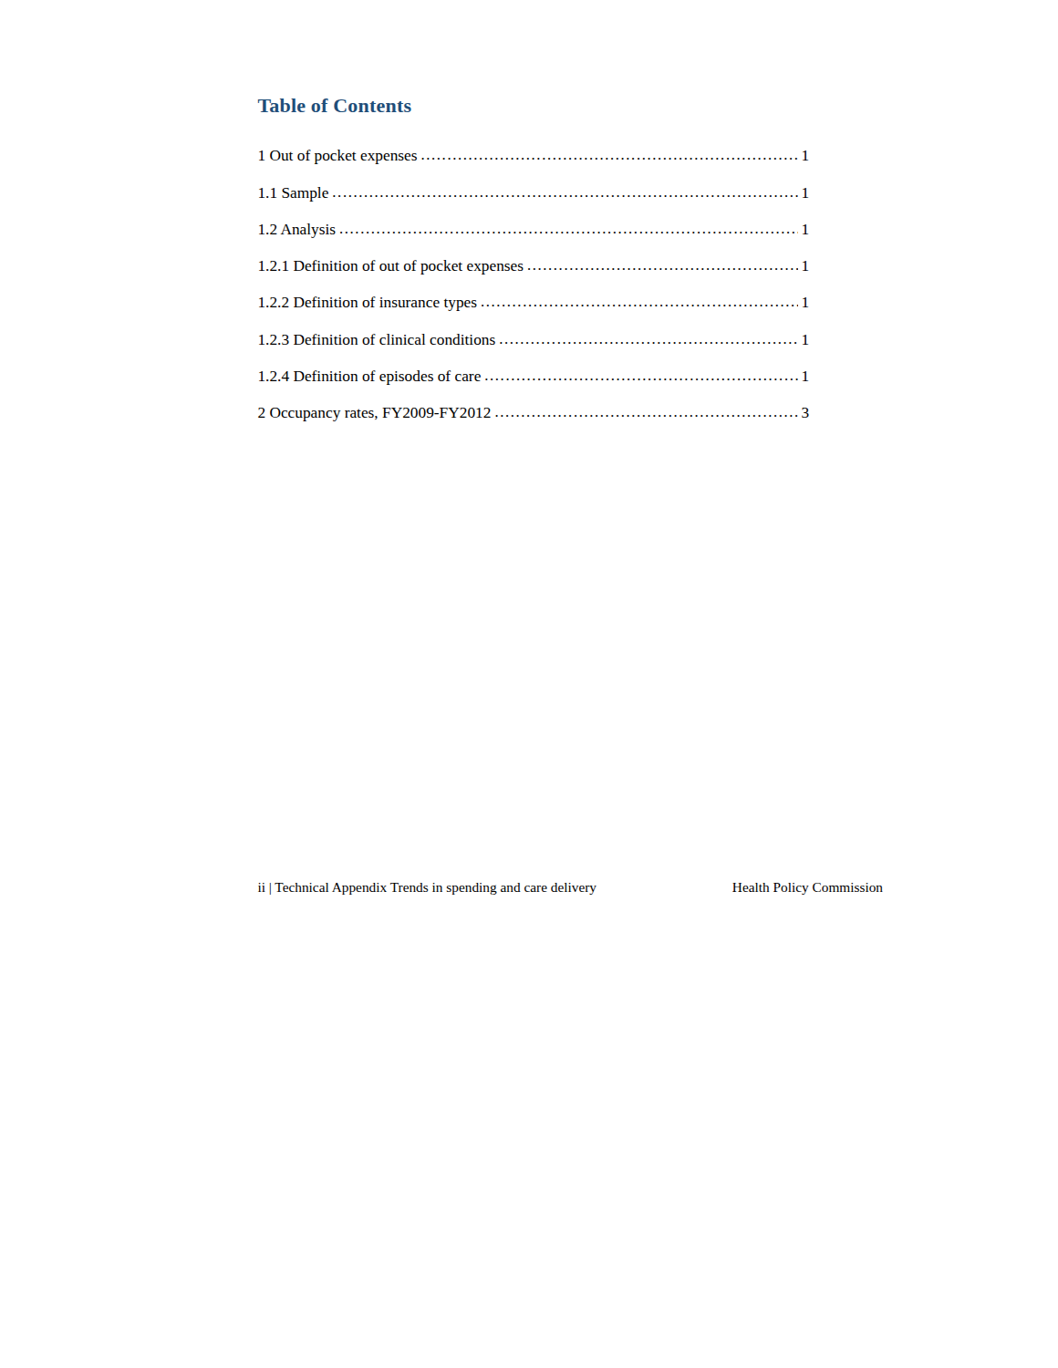Table of Contents
1 Out of pocket expenses .................................................................................................................. 1
1.1 Sample ................................................................................................................................. 1
1.2 Analysis ............................................................................................................................... 1
1.2.1 Definition of out of pocket expenses ............................................................................. 1
1.2.2 Definition of insurance types ......................................................................................... 1
1.2.3 Definition of clinical conditions .................................................................................... 1
1.2.4 Definition of episodes of care ....................................................................................... 1
2 Occupancy rates, FY2009-FY2012 ........................................................................................... 3
ii | Technical Appendix Trends in spending and care delivery Health Policy Commission